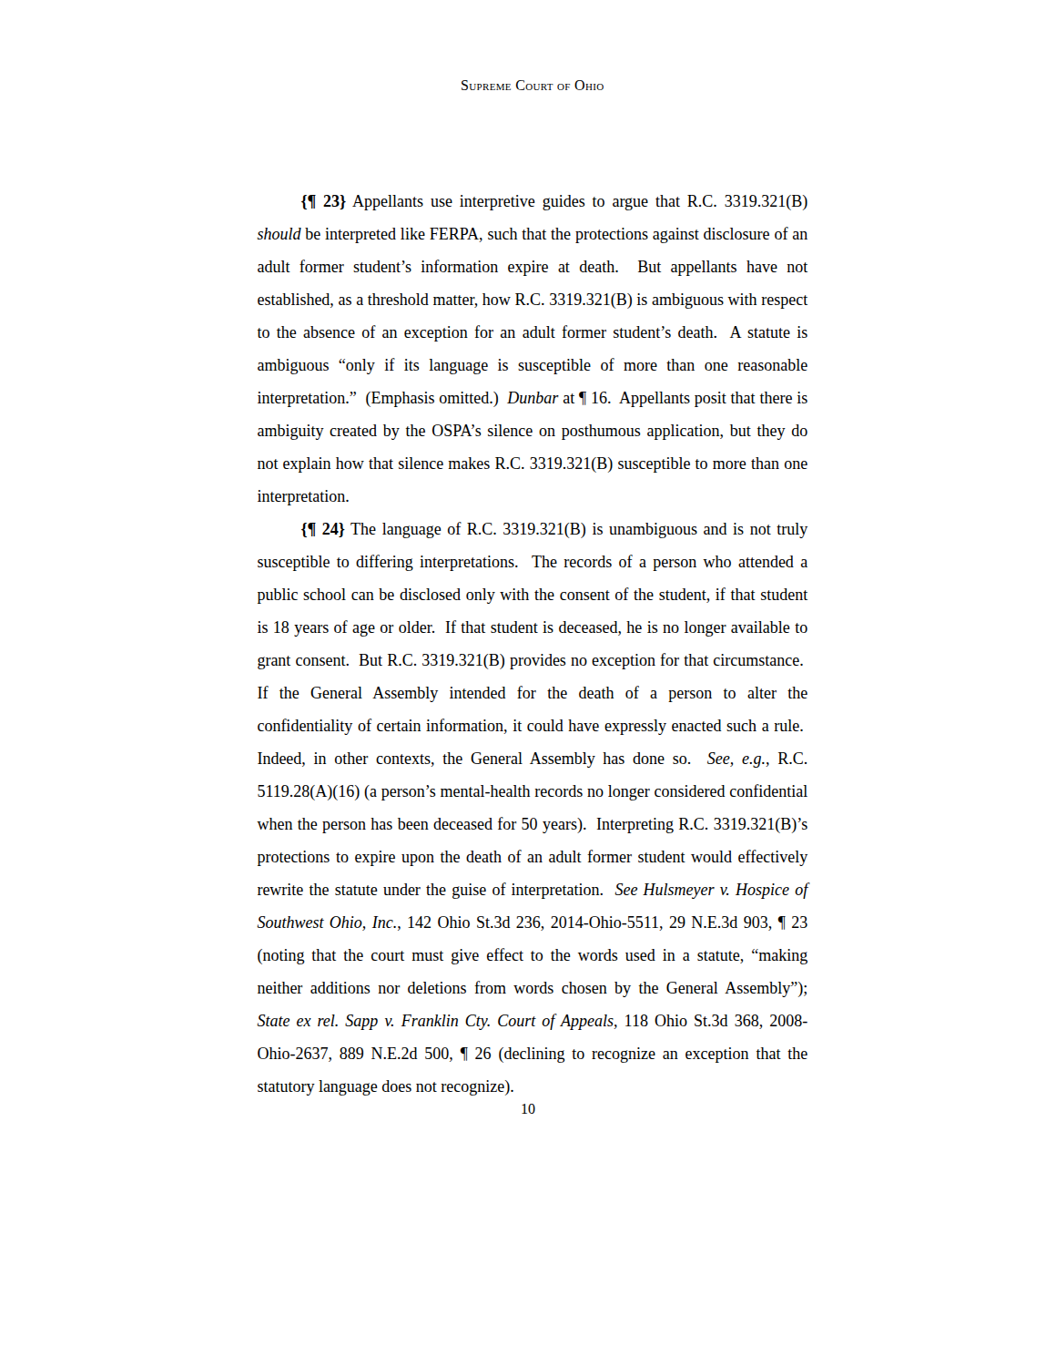Supreme Court of Ohio
{¶ 23} Appellants use interpretive guides to argue that R.C. 3319.321(B) should be interpreted like FERPA, such that the protections against disclosure of an adult former student’s information expire at death. But appellants have not established, as a threshold matter, how R.C. 3319.321(B) is ambiguous with respect to the absence of an exception for an adult former student’s death. A statute is ambiguous “only if its language is susceptible of more than one reasonable interpretation.” (Emphasis omitted.) Dunbar at ¶ 16. Appellants posit that there is ambiguity created by the OSPA’s silence on posthumous application, but they do not explain how that silence makes R.C. 3319.321(B) susceptible to more than one interpretation.
{¶ 24} The language of R.C. 3319.321(B) is unambiguous and is not truly susceptible to differing interpretations. The records of a person who attended a public school can be disclosed only with the consent of the student, if that student is 18 years of age or older. If that student is deceased, he is no longer available to grant consent. But R.C. 3319.321(B) provides no exception for that circumstance. If the General Assembly intended for the death of a person to alter the confidentiality of certain information, it could have expressly enacted such a rule. Indeed, in other contexts, the General Assembly has done so. See, e.g., R.C. 5119.28(A)(16) (a person’s mental-health records no longer considered confidential when the person has been deceased for 50 years). Interpreting R.C. 3319.321(B)’s protections to expire upon the death of an adult former student would effectively rewrite the statute under the guise of interpretation. See Hulsmeyer v. Hospice of Southwest Ohio, Inc., 142 Ohio St.3d 236, 2014-Ohio-5511, 29 N.E.3d 903, ¶ 23 (noting that the court must give effect to the words used in a statute, “making neither additions nor deletions from words chosen by the General Assembly”); State ex rel. Sapp v. Franklin Cty. Court of Appeals, 118 Ohio St.3d 368, 2008-Ohio-2637, 889 N.E.2d 500, ¶ 26 (declining to recognize an exception that the statutory language does not recognize).
10